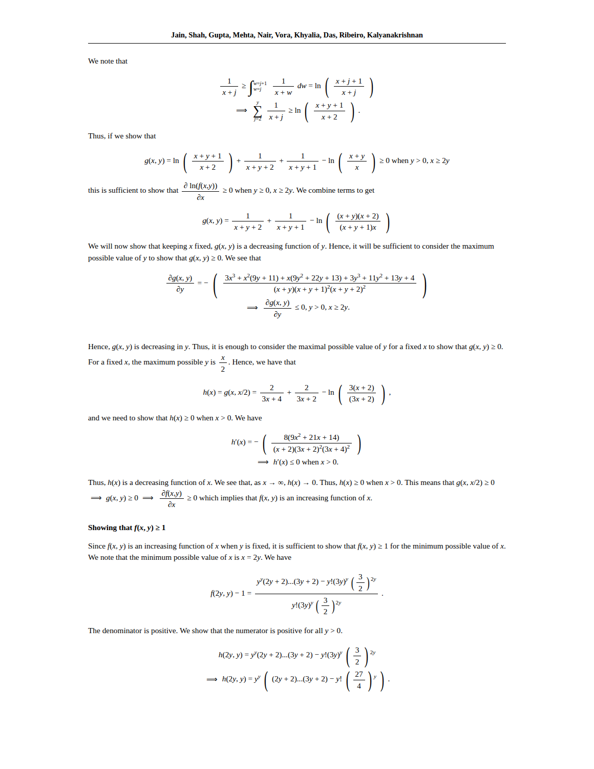Jain, Shah, Gupta, Mehta, Nair, Vora, Khyalia, Das, Ribeiro, Kalyanakrishnan
We note that
1 x + j ≥ ∫w=j+1
w=j 1 x + w dw = ln ( x + j + 1 x + j )
⟹ y∑j=2 1 x + j ≥ ln ( x + y + 1 x + 2 ) .
Thus, if we show that
g(x, y) = ln ( x + y + 1 x + 2 ) + 1 x + y + 2 + 1 x + y + 1 − ln ( x + y x ) ≥ 0 when y > 0, x ≥ 2y
this is sufficient to show that ∂ ln(f(x,y))∂x ≥ 0 when y ≥ 0, x ≥ 2y. We combine terms to get
g(x, y) = 1 x + y + 2 + 1 x + y + 1 − ln ( (x + y)(x + 2)(x + y + 1)x )
We will now show that keeping x fixed, g(x, y) is a decreasing function of y. Hence, it will be sufficient to consider the maximum possible value of y to show that g(x, y) ≥ 0. We see that
∂g(x, y)∂y = − ( 3x3 + x2(9y + 11) + x(9y2 + 22y + 13) + 3y3 + 11y2 + 13y + 4(x + y)(x + y + 1)2(x + y + 2)2 )
⟹ ∂g(x, y)∂y ≤ 0, y > 0, x ≥ 2y.
Hence, g(x, y) is decreasing in y. Thus, it is enough to consider the maximal possible value of y for a fixed x to show that g(x, y) ≥ 0. For a fixed x, the maximum possible y is x 2. Hence, we have that
h(x) = g(x, x/2) = 23x + 4 + 23x + 2 − ln ( 3(x + 2)(3x + 2) ) ,
and we need to show that h(x) ≥ 0 when x > 0. We have
h′(x) = − ( 8(9x2 + 21x + 14)(x + 2)(3x + 2)2(3x + 4)2 )
⟹ h′(x) ≤ 0 when x > 0.
Thus, h(x) is a decreasing function of x. We see that, as x → ∞, h(x) → 0. Thus, h(x) ≥ 0 when x > 0. This means that g(x, x/2) ≥ 0 ⟹ g(x, y) ≥ 0 ⟹ ∂f(x,y)∂x ≥ 0 which implies that f(x, y) is an increasing function of x.
Showing that f(x, y) ≥ 1
Since f(x, y) is an increasing function of x when y is fixed, it is sufficient to show that f(x, y) ≥ 1 for the minimum possible value of x. We note that the minimum possible value of x is x = 2y. We have
f(2y, y) − 1 = yy(2y + 2)...(3y + 2) − y!(3y)y (32)2y y!(3y)y (32)2y .
The denominator is positive. We show that the numerator is positive for all y > 0.
h(2y, y) = yy(2y + 2)...(3y + 2) − y!(3y)y (32)2y
⟹ h(2y, y) = yy ( (2y + 2)...(3y + 2) − y! (274)y ) .